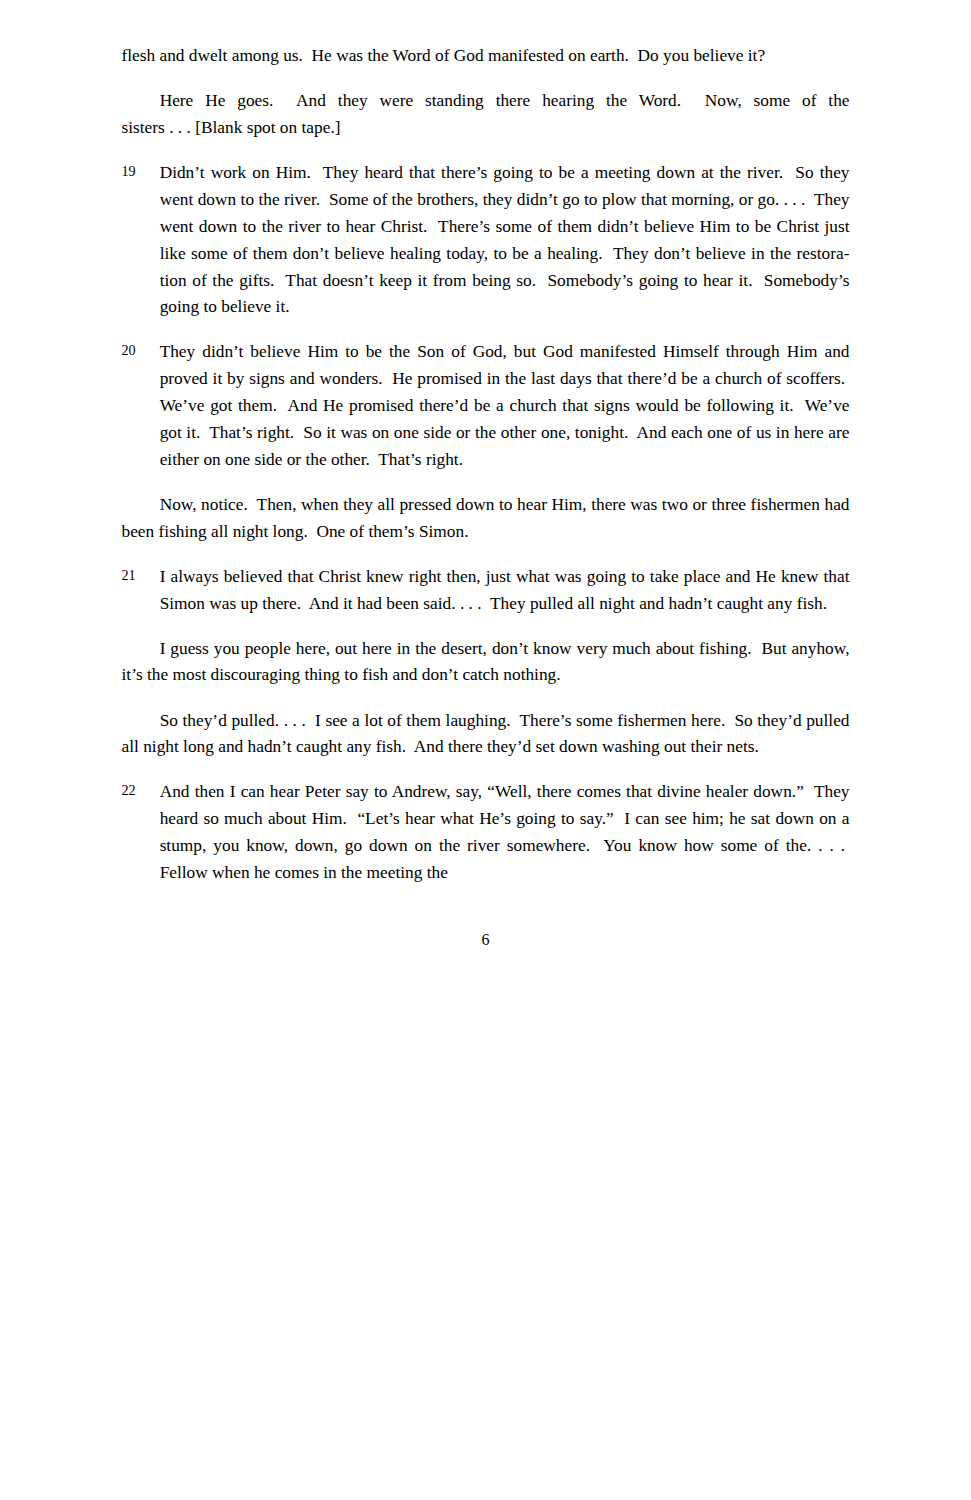flesh and dwelt among us. He was the Word of God manifested on earth. Do you believe it?
Here He goes. And they were standing there hearing the Word. Now, some of the sisters . . . [Blank spot on tape.]
19 Didn’t work on Him. They heard that there’s going to be a meeting down at the river. So they went down to the river. Some of the brothers, they didn’t go to plow that morning, or go. . . . They went down to the river to hear Christ. There’s some of them didn’t believe Him to be Christ just like some of them don’t believe healing today, to be a healing. They don’t believe in the restoration of the gifts. That doesn’t keep it from being so. Somebody’s going to hear it. Somebody’s going to believe it.
20 They didn’t believe Him to be the Son of God, but God manifested Himself through Him and proved it by signs and wonders. He promised in the last days that there’d be a church of scoffers. We’ve got them. And He promised there’d be a church that signs would be following it. We’ve got it. That’s right. So it was on one side or the other one, tonight. And each one of us in here are either on one side or the other. That’s right.
Now, notice. Then, when they all pressed down to hear Him, there was two or three fishermen had been fishing all night long. One of them’s Simon.
21 I always believed that Christ knew right then, just what was going to take place and He knew that Simon was up there. And it had been said. . . . They pulled all night and hadn’t caught any fish.
I guess you people here, out here in the desert, don’t know very much about fishing. But anyhow, it’s the most discouraging thing to fish and don’t catch nothing.
So they’d pulled. . . . I see a lot of them laughing. There’s some fishermen here. So they’d pulled all night long and hadn’t caught any fish. And there they’d set down washing out their nets.
22 And then I can hear Peter say to Andrew, say, “Well, there comes that divine healer down.” They heard so much about Him. “Let’s hear what He’s going to say.” I can see him; he sat down on a stump, you know, down, go down on the river somewhere. You know how some of the. . . . Fellow when he comes in the meeting the
6